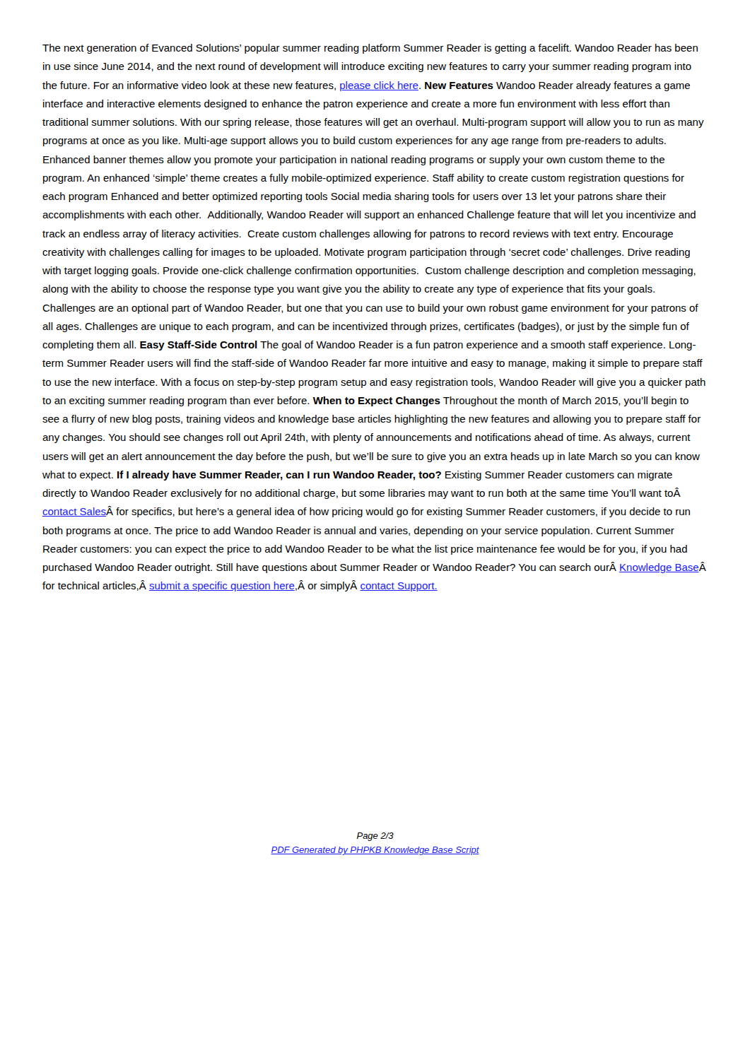The next generation of Evanced Solutions’ popular summer reading platform Summer Reader is getting a facelift. Wandoo Reader has been in use since June 2014, and the next round of development will introduce exciting new features to carry your summer reading program into the future. For an informative video look at these new features, please click here. New Features Wandoo Reader already features a game interface and interactive elements designed to enhance the patron experience and create a more fun environment with less effort than traditional summer solutions. With our spring release, those features will get an overhaul. Multi-program support will allow you to run as many programs at once as you like. Multi-age support allows you to build custom experiences for any age range from pre-readers to adults. Enhanced banner themes allow you promote your participation in national reading programs or supply your own custom theme to the program. An enhanced ‘simple’ theme creates a fully mobile-optimized experience. Staff ability to create custom registration questions for each program Enhanced and better optimized reporting tools Social media sharing tools for users over 13 let your patrons share their accomplishments with each other. Additionally, Wandoo Reader will support an enhanced Challenge feature that will let you incentivize and track an endless array of literacy activities. Create custom challenges allowing for patrons to record reviews with text entry. Encourage creativity with challenges calling for images to be uploaded. Motivate program participation through ‘secret code’ challenges. Drive reading with target logging goals. Provide one-click challenge confirmation opportunities. Custom challenge description and completion messaging, along with the ability to choose the response type you want give you the ability to create any type of experience that fits your goals. Challenges are an optional part of Wandoo Reader, but one that you can use to build your own robust game environment for your patrons of all ages. Challenges are unique to each program, and can be incentivized through prizes, certificates (badges), or just by the simple fun of completing them all. Easy Staff-Side Control The goal of Wandoo Reader is a fun patron experience and a smooth staff experience. Long-term Summer Reader users will find the staff-side of Wandoo Reader far more intuitive and easy to manage, making it simple to prepare staff to use the new interface. With a focus on step-by-step program setup and easy registration tools, Wandoo Reader will give you a quicker path to an exciting summer reading program than ever before. When to Expect Changes Throughout the month of March 2015, you’ll begin to see a flurry of new blog posts, training videos and knowledge base articles highlighting the new features and allowing you to prepare staff for any changes. You should see changes roll out April 24th, with plenty of announcements and notifications ahead of time. As always, current users will get an alert announcement the day before the push, but we’ll be sure to give you an extra heads up in late March so you can know what to expect. If I already have Summer Reader, can I run Wandoo Reader, too? Existing Summer Reader customers can migrate directly to Wandoo Reader exclusively for no additional charge, but some libraries may want to run both at the same time You’ll want toÂ contact Sales Â for specifics, but here’s a general idea of how pricing would go for existing Summer Reader customers, if you decide to run both programs at once. The price to add Wandoo Reader is annual and varies, depending on your service population. Current Summer Reader customers: you can expect the price to add Wandoo Reader to be what the list price maintenance fee would be for you, if you had purchased Wandoo Reader outright. Still have questions about Summer Reader or Wandoo Reader? You can search ourÂ Knowledge Base Â for technical articles,Â submit a specific question here,Â or simplyÂ contact Support.
Page 2/3
PDF Generated by PHPKB Knowledge Base Script